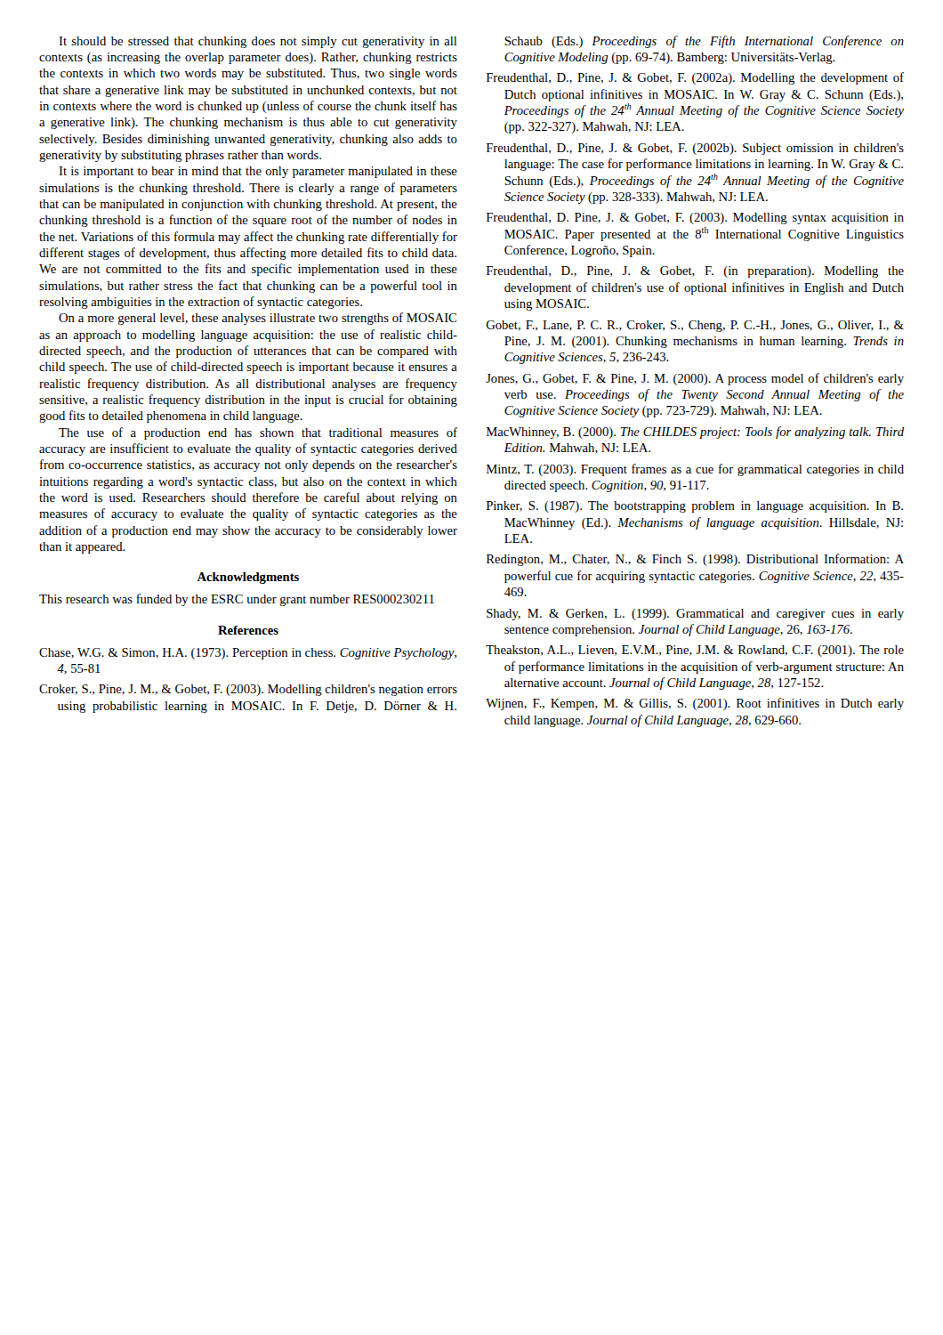It should be stressed that chunking does not simply cut generativity in all contexts (as increasing the overlap parameter does). Rather, chunking restricts the contexts in which two words may be substituted. Thus, two single words that share a generative link may be substituted in unchunked contexts, but not in contexts where the word is chunked up (unless of course the chunk itself has a generative link). The chunking mechanism is thus able to cut generativity selectively. Besides diminishing unwanted generativity, chunking also adds to generativity by substituting phrases rather than words.
It is important to bear in mind that the only parameter manipulated in these simulations is the chunking threshold. There is clearly a range of parameters that can be manipulated in conjunction with chunking threshold. At present, the chunking threshold is a function of the square root of the number of nodes in the net. Variations of this formula may affect the chunking rate differentially for different stages of development, thus affecting more detailed fits to child data. We are not committed to the fits and specific implementation used in these simulations, but rather stress the fact that chunking can be a powerful tool in resolving ambiguities in the extraction of syntactic categories.
On a more general level, these analyses illustrate two strengths of MOSAIC as an approach to modelling language acquisition: the use of realistic child-directed speech, and the production of utterances that can be compared with child speech. The use of child-directed speech is important because it ensures a realistic frequency distribution. As all distributional analyses are frequency sensitive, a realistic frequency distribution in the input is crucial for obtaining good fits to detailed phenomena in child language.
The use of a production end has shown that traditional measures of accuracy are insufficient to evaluate the quality of syntactic categories derived from co-occurrence statistics, as accuracy not only depends on the researcher's intuitions regarding a word's syntactic class, but also on the context in which the word is used. Researchers should therefore be careful about relying on measures of accuracy to evaluate the quality of syntactic categories as the addition of a production end may show the accuracy to be considerably lower than it appeared.
Acknowledgments
This research was funded by the ESRC under grant number RES000230211
References
Chase, W.G. & Simon, H.A. (1973). Perception in chess. Cognitive Psychology, 4, 55-81
Croker, S., Pine, J. M., & Gobet, F. (2003). Modelling children's negation errors using probabilistic learning in MOSAIC. In F. Detje, D. Dörner & H. Schaub (Eds.) Proceedings of the Fifth International Conference on Cognitive Modeling (pp. 69-74). Bamberg: Universitäts-Verlag.
Freudenthal, D., Pine, J. & Gobet, F. (2002a). Modelling the development of Dutch optional infinitives in MOSAIC. In W. Gray & C. Schunn (Eds.), Proceedings of the 24th Annual Meeting of the Cognitive Science Society (pp. 322-327). Mahwah, NJ: LEA.
Freudenthal, D., Pine, J. & Gobet, F. (2002b). Subject omission in children's language: The case for performance limitations in learning. In W. Gray & C. Schunn (Eds.), Proceedings of the 24th Annual Meeting of the Cognitive Science Society (pp. 328-333). Mahwah, NJ: LEA.
Freudenthal, D. Pine, J. & Gobet, F. (2003). Modelling syntax acquisition in MOSAIC. Paper presented at the 8th International Cognitive Linguistics Conference, Logroño, Spain.
Freudenthal, D., Pine, J. & Gobet, F. (in preparation). Modelling the development of children's use of optional infinitives in English and Dutch using MOSAIC.
Gobet, F., Lane, P. C. R., Croker, S., Cheng, P. C.-H., Jones, G., Oliver, I., & Pine, J. M. (2001). Chunking mechanisms in human learning. Trends in Cognitive Sciences, 5, 236-243.
Jones, G., Gobet, F. & Pine, J. M. (2000). A process model of children's early verb use. Proceedings of the Twenty Second Annual Meeting of the Cognitive Science Society (pp. 723-729). Mahwah, NJ: LEA.
MacWhinney, B. (2000). The CHILDES project: Tools for analyzing talk. Third Edition. Mahwah, NJ: LEA.
Mintz, T. (2003). Frequent frames as a cue for grammatical categories in child directed speech. Cognition, 90, 91-117.
Pinker, S. (1987). The bootstrapping problem in language acquisition. In B. MacWhinney (Ed.). Mechanisms of language acquisition. Hillsdale, NJ: LEA.
Redington, M., Chater, N., & Finch S. (1998). Distributional Information: A powerful cue for acquiring syntactic categories. Cognitive Science, 22, 435-469.
Shady, M. & Gerken, L. (1999). Grammatical and caregiver cues in early sentence comprehension. Journal of Child Language, 26, 163-176.
Theakston, A.L., Lieven, E.V.M., Pine, J.M. & Rowland, C.F. (2001). The role of performance limitations in the acquisition of verb-argument structure: An alternative account. Journal of Child Language, 28, 127-152.
Wijnen, F., Kempen, M. & Gillis, S. (2001). Root infinitives in Dutch early child language. Journal of Child Language, 28, 629-660.